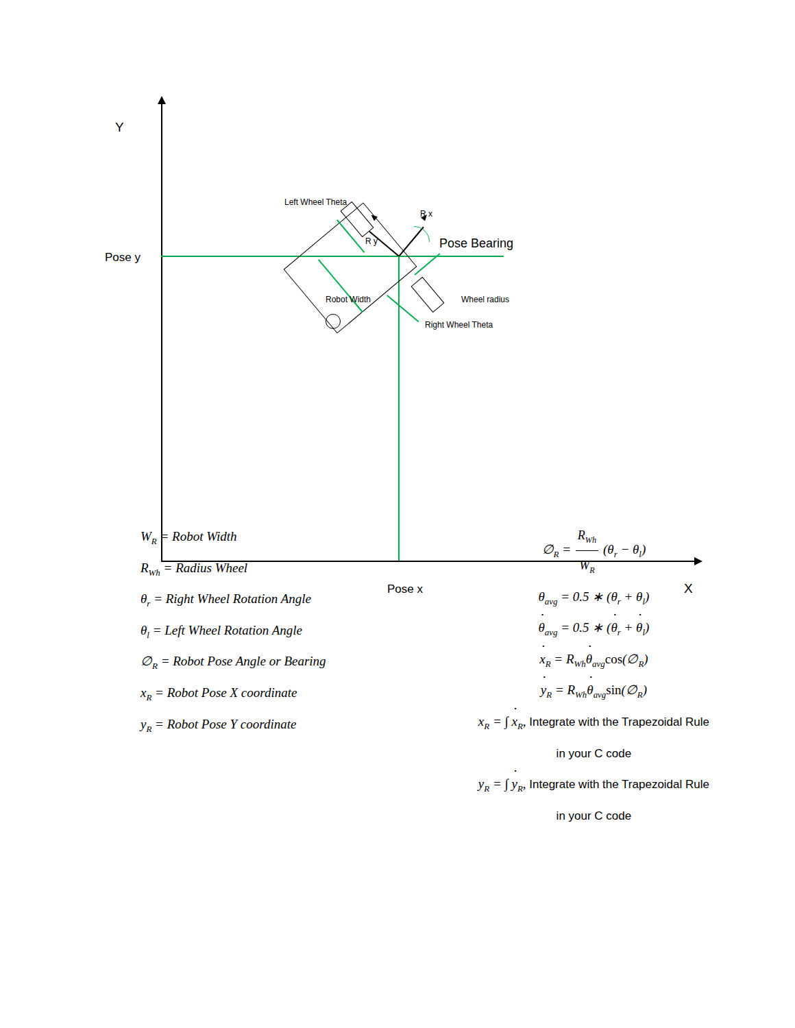Y
X
Pose x
Pose y
R x
R y
Pose Bearing
Left Wheel Theta
Robot Width
Wheel radius
Right Wheel Theta
WR = Robot Width
RWh = Radius Wheel
θr = Right Wheel Rotation Angle
θl = Left Wheel Rotation Angle
∅R = Robot Pose Angle or Bearing
xR = Robot Pose X coordinate
yR = Robot Pose Y coordinate
∅R = RWh WR (θr − θl)
θavg = 0.5 ∗ (θr + θl)
θavg = 0.5 ∗ (θr + θl)
xR = RWhθavgcos(∅R)
yR = RWhθavgsin(∅R)
xR = ∫ xR, Integrate with the Trapezoidal Rule
in your C code
yR = ∫ yR, Integrate with the Trapezoidal Rule
in your C code